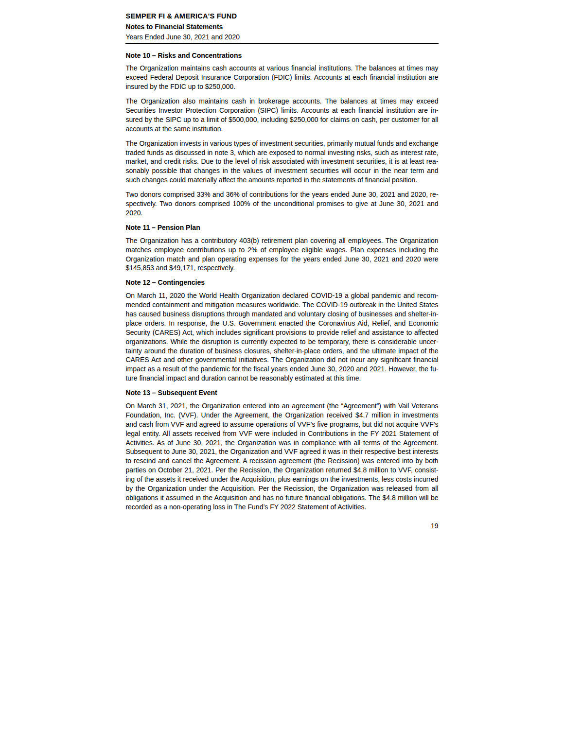SEMPER FI & AMERICA'S FUND
Notes to Financial Statements
Years Ended June 30, 2021 and 2020
Note 10 – Risks and Concentrations
The Organization maintains cash accounts at various financial institutions. The balances at times may exceed Federal Deposit Insurance Corporation (FDIC) limits. Accounts at each financial institution are insured by the FDIC up to $250,000.
The Organization also maintains cash in brokerage accounts. The balances at times may exceed Securities Investor Protection Corporation (SIPC) limits. Accounts at each financial institution are insured by the SIPC up to a limit of $500,000, including $250,000 for claims on cash, per customer for all accounts at the same institution.
The Organization invests in various types of investment securities, primarily mutual funds and exchange traded funds as discussed in note 3, which are exposed to normal investing risks, such as interest rate, market, and credit risks. Due to the level of risk associated with investment securities, it is at least reasonably possible that changes in the values of investment securities will occur in the near term and such changes could materially affect the amounts reported in the statements of financial position.
Two donors comprised 33% and 36% of contributions for the years ended June 30, 2021 and 2020, respectively. Two donors comprised 100% of the unconditional promises to give at June 30, 2021 and 2020.
Note 11 – Pension Plan
The Organization has a contributory 403(b) retirement plan covering all employees. The Organization matches employee contributions up to 2% of employee eligible wages. Plan expenses including the Organization match and plan operating expenses for the years ended June 30, 2021 and 2020 were $145,853 and $49,171, respectively.
Note 12 – Contingencies
On March 11, 2020 the World Health Organization declared COVID-19 a global pandemic and recommended containment and mitigation measures worldwide. The COVID-19 outbreak in the United States has caused business disruptions through mandated and voluntary closing of businesses and shelter-in-place orders. In response, the U.S. Government enacted the Coronavirus Aid, Relief, and Economic Security (CARES) Act, which includes significant provisions to provide relief and assistance to affected organizations. While the disruption is currently expected to be temporary, there is considerable uncertainty around the duration of business closures, shelter-in-place orders, and the ultimate impact of the CARES Act and other governmental initiatives. The Organization did not incur any significant financial impact as a result of the pandemic for the fiscal years ended June 30, 2020 and 2021. However, the future financial impact and duration cannot be reasonably estimated at this time.
Note 13 – Subsequent Event
On March 31, 2021, the Organization entered into an agreement (the “Agreement”) with Vail Veterans Foundation, Inc. (VVF). Under the Agreement, the Organization received $4.7 million in investments and cash from VVF and agreed to assume operations of VVF’s five programs, but did not acquire VVF’s legal entity. All assets received from VVF were included in Contributions in the FY 2021 Statement of Activities. As of June 30, 2021, the Organization was in compliance with all terms of the Agreement. Subsequent to June 30, 2021, the Organization and VVF agreed it was in their respective best interests to rescind and cancel the Agreement. A recission agreement (the Recission) was entered into by both parties on October 21, 2021. Per the Recission, the Organization returned $4.8 million to VVF, consisting of the assets it received under the Acquisition, plus earnings on the investments, less costs incurred by the Organization under the Acquisition. Per the Recission, the Organization was released from all obligations it assumed in the Acquisition and has no future financial obligations. The $4.8 million will be recorded as a non-operating loss in The Fund’s FY 2022 Statement of Activities.
19